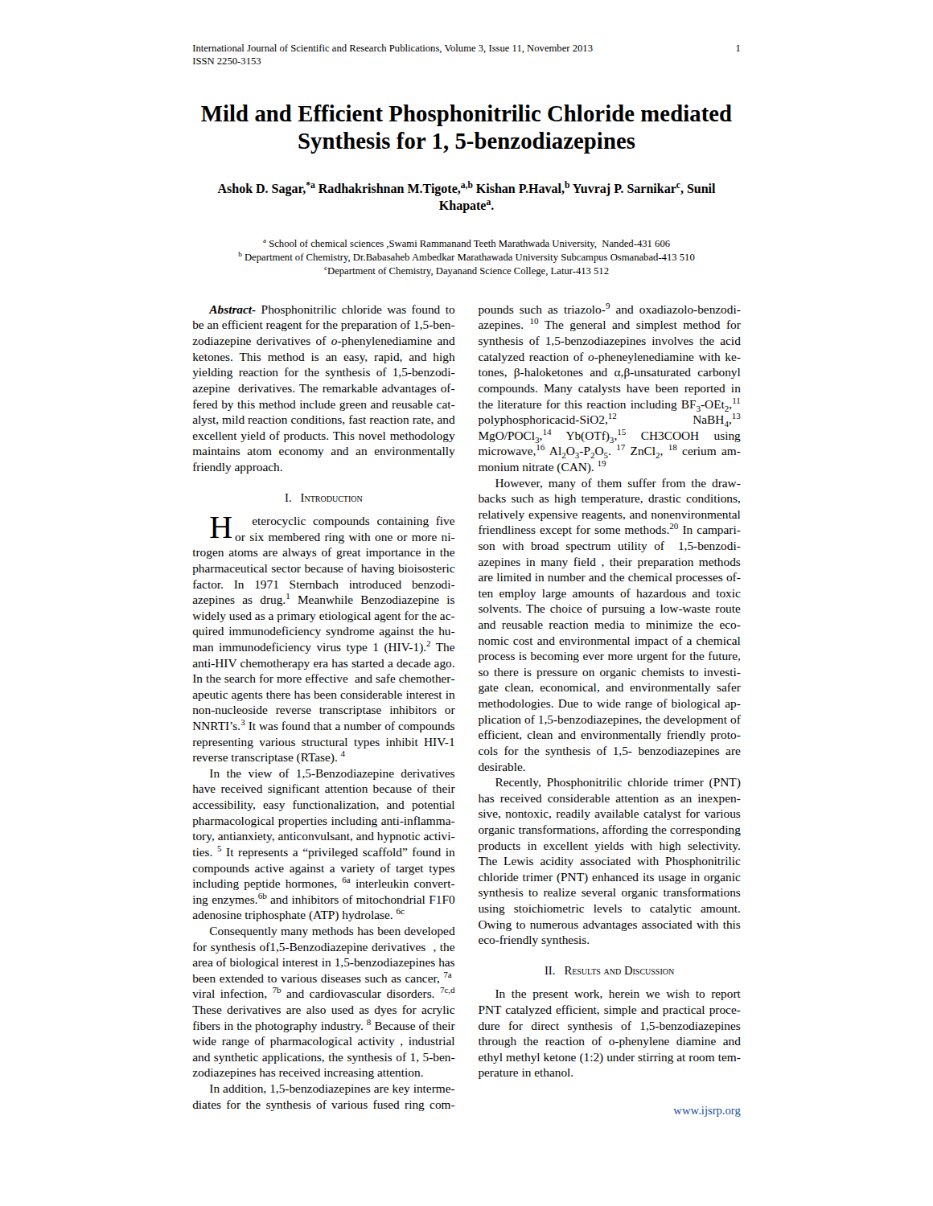International Journal of Scientific and Research Publications, Volume 3, Issue 11, November 2013
ISSN 2250-3153 1
Mild and Efficient Phosphonitrilic Chloride mediated
Synthesis for 1, 5-benzodiazepines
Ashok D. Sagar,*a Radhakrishnan M.Tigote,a,b Kishan P.Haval,b Yuvraj P. Sarnikarc, Sunil Khapatea.
a School of chemical sciences ,Swami Rammanand Teeth Marathwada University, Nanded-431 606
b Department of Chemistry, Dr.Babasaheb Ambedkar Marathawada University Subcampus Osmanabad-413 510
cDepartment of Chemistry, Dayanand Science College, Latur-413 512
Abstract- Phosphonitrilic chloride was found to be an efficient reagent for the preparation of 1,5-benzodiazepine derivatives of o-phenylenediamine and ketones. This method is an easy, rapid, and high yielding reaction for the synthesis of 1,5-benzodiazepine derivatives. The remarkable advantages offered by this method include green and reusable catalyst, mild reaction conditions, fast reaction rate, and excellent yield of products. This novel methodology maintains atom economy and an environmentally friendly approach.
I. Introduction
Heterocyclic compounds containing five or six membered ring with one or more nitrogen atoms are always of great importance in the pharmaceutical sector because of having bioisosteric factor. In 1971 Sternbach introduced benzodiazepines as drug.1 Meanwhile Benzodiazepine is widely used as a primary etiological agent for the acquired immunodeficiency syndrome against the human immunodeficiency virus type 1 (HIV-1).2 The anti-HIV chemotherapy era has started a decade ago. In the search for more effective and safe chemotherapeutic agents there has been considerable interest in non-nucleoside reverse transcriptase inhibitors or NNRTI’s.3 It was found that a number of compounds representing various structural types inhibit HIV-1 reverse transcriptase (RTase). 4
In the view of 1,5-Benzodiazepine derivatives have received significant attention because of their accessibility, easy functionalization, and potential pharmacological properties including anti-inflammatory, antianxiety, anticonvulsant, and hypnotic activities. 5 It represents a “privileged scaffold” found in compounds active against a variety of target types including peptide hormones, 6a interleukin converting enzymes.6b and inhibitors of mitochondrial F1F0 adenosine triphosphate (ATP) hydrolase. 6c
Consequently many methods has been developed for synthesis of1,5-Benzodiazepine derivatives , the area of biological interest in 1,5-benzodiazepines has been extended to various diseases such as cancer, 7a viral infection, 7b and cardiovascular disorders. 7c,d These derivatives are also used as dyes for acrylic fibers in the photography industry. 8 Because of their wide range of pharmacological activity , industrial and synthetic applications, the synthesis of 1, 5-benzodiazepines has received increasing attention.
In addition, 1,5-benzodiazepines are key intermediates for the synthesis of various fused ring compounds such as triazolo-9 and oxadiazolo-benzodiazepines. 10 The general and simplest method for synthesis of 1,5-benzodiazepines involves the acid catalyzed reaction of o-pheneylenediamine with ketones, β-haloketones and α,β-unsaturated carbonyl compounds. Many catalysts have been reported in the literature for this reaction including BF3-OEt2,11 polyphosphoricacid-SiO2,12 NaBH4,13 MgO/POCl3,14 Yb(OTf)3,15 CH3COOH using microwave,16 Al2O3-P2O5. 17 ZnCl2, 18 cerium ammonium nitrate (CAN). 19
However, many of them suffer from the drawbacks such as high temperature, drastic conditions, relatively expensive reagents, and nonenvironmental friendliness except for some methods.20 In camparison with broad spectrum utility of 1,5-benzodiazepines in many field , their preparation methods are limited in number and the chemical processes often employ large amounts of hazardous and toxic solvents. The choice of pursuing a low-waste route and reusable reaction media to minimize the economic cost and environmental impact of a chemical process is becoming ever more urgent for the future, so there is pressure on organic chemists to investigate clean, economical, and environmentally safer methodologies. Due to wide range of biological application of 1,5-benzodiazepines, the development of efficient, clean and environmentally friendly protocols for the synthesis of 1,5- benzodiazepines are desirable.
Recently, Phosphonitrilic chloride trimer (PNT) has received considerable attention as an inexpensive, nontoxic, readily available catalyst for various organic transformations, affording the corresponding products in excellent yields with high selectivity. The Lewis acidity associated with Phosphonitrilic chloride trimer (PNT) enhanced its usage in organic synthesis to realize several organic transformations using stoichiometric levels to catalytic amount. Owing to numerous advantages associated with this eco-friendly synthesis.
II. Results and Discussion
In the present work, herein we wish to report PNT catalyzed efficient, simple and practical procedure for direct synthesis of 1,5-benzodiazepines through the reaction of o-phenylene diamine and ethyl methyl ketone (1:2) under stirring at room temperature in ethanol.
www.ijsrp.org